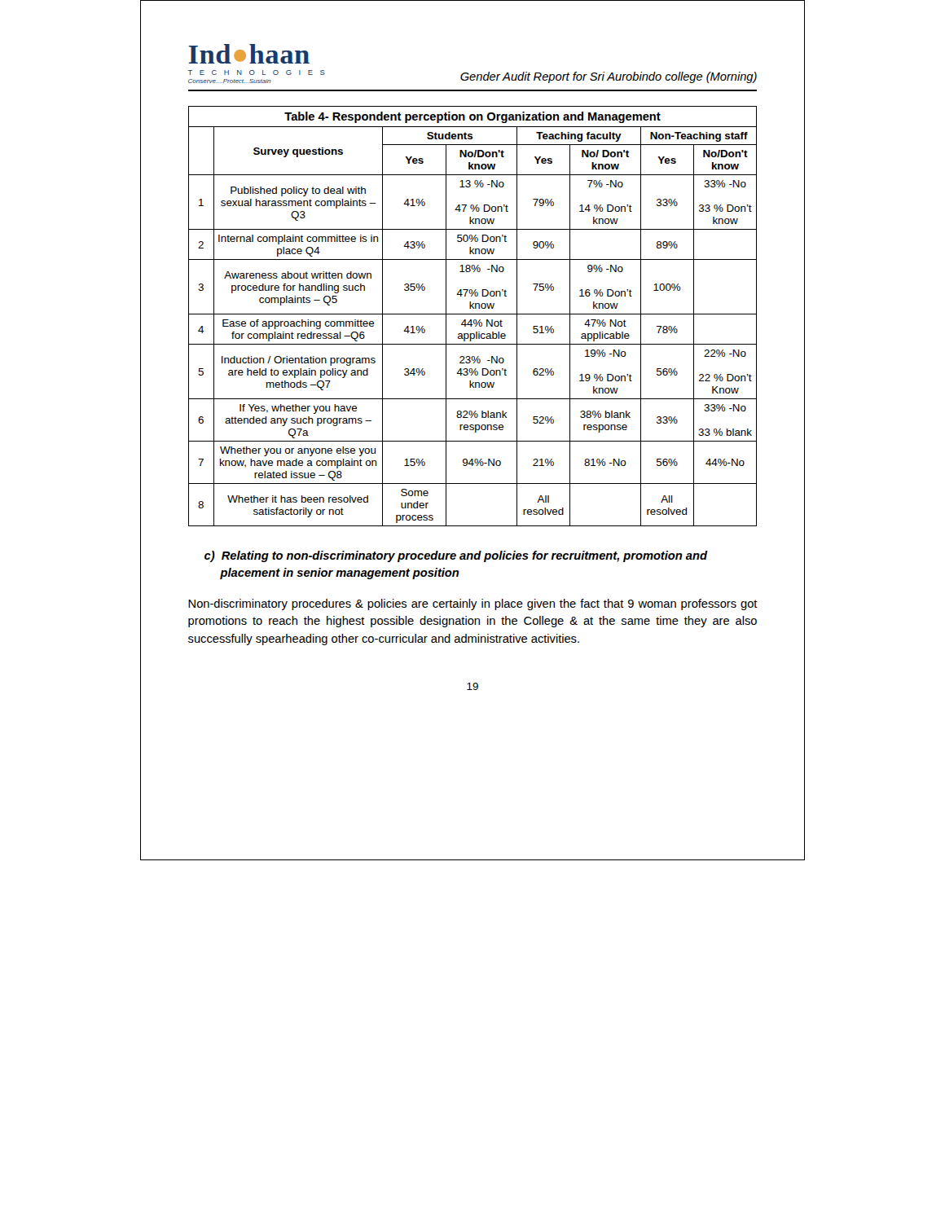Ind●haan
T E C H N O L O G I E S
Conserve....Protect...Sustain
Gender Audit Report for Sri Aurobindo college (Morning)
Table 4- Respondent perception on Organization and Management
| | Survey questions | Students | Teaching faculty | Non-Teaching staff |
| --- | --- | --- | --- | --- |
| Yes | No/Don't know | Yes | No/ Don't know | Yes | No/Don't know |
| 1 | Published policy to deal with sexual harassment complaints – Q3 | 41% | 13 % -No 47 % Don’t know | 79% | 7% -No 14 % Don’t know | 33% | 33% -No 33 % Don’t know |
| 2 | Internal complaint committee is in place Q4 | 43% | 50% Don’t know | 90% | | 89% | |
| 3 | Awareness about written down procedure for handling such complaints – Q5 | 35% | 18% -No 47% Don’t know | 75% | 9% -No 16 % Don’t know | 100% | |
| 4 | Ease of approaching committee for complaint redressal –Q6 | 41% | 44% Not applicable | 51% | 47% Not applicable | 78% | |
| 5 | Induction / Orientation programs are held to explain policy and methods –Q7 | 34% | 23% -No 43% Don’t know | 62% | 19% -No 19 % Don’t know | 56% | 22% -No 22 % Don’t Know |
| 6 | If Yes, whether you have attended any such programs – Q7a | | 82% blank response | 52% | 38% blank response | 33% | 33% -No 33 % blank |
| 7 | Whether you or anyone else you know, have made a complaint on related issue – Q8 | 15% | 94%-No | 21% | 81% -No | 56% | 44%-No |
| 8 | Whether it has been resolved satisfactorily or not | Some under process | | All resolved | | All resolved | |
c) Relating to non-discriminatory procedure and policies for recruitment, promotion and placement in senior management position
Non-discriminatory procedures & policies are certainly in place given the fact that 9 woman professors got promotions to reach the highest possible designation in the College & at the same time they are also successfully spearheading other co-curricular and administrative activities.
19